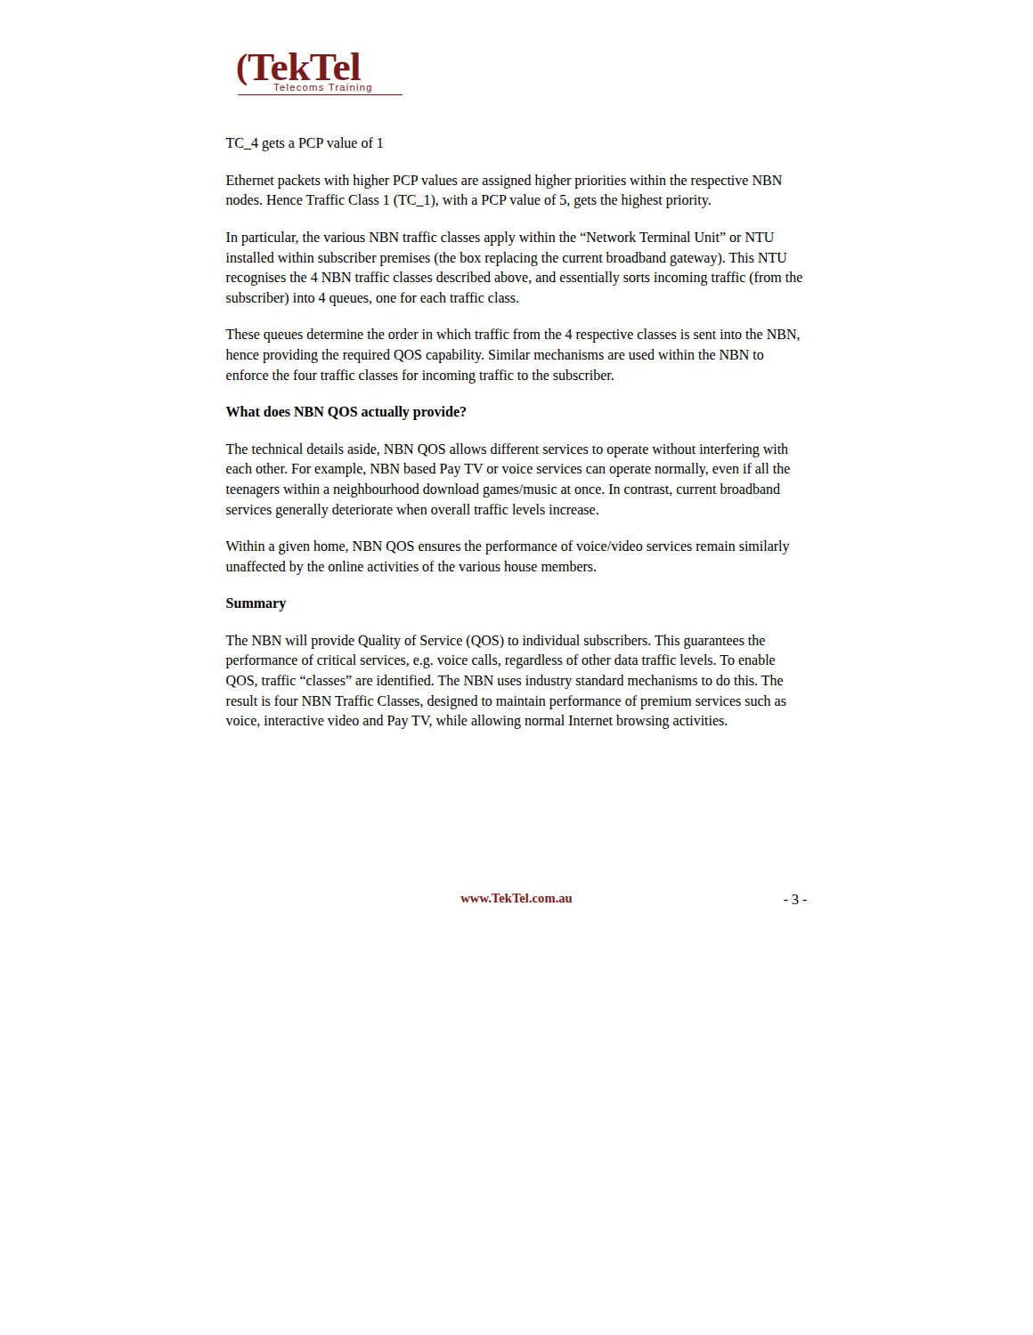(TekTel
Telecoms Training
TC_4 gets a PCP value of 1
Ethernet packets with higher PCP values are assigned higher priorities within the respective NBN nodes. Hence Traffic Class 1 (TC_1), with a PCP value of 5, gets the highest priority.
In particular, the various NBN traffic classes apply within the “Network Terminal Unit” or NTU installed within subscriber premises (the box replacing the current broadband gateway). This NTU recognises the 4 NBN traffic classes described above, and essentially sorts incoming traffic (from the subscriber) into 4 queues, one for each traffic class.
These queues determine the order in which traffic from the 4 respective classes is sent into the NBN, hence providing the required QOS capability. Similar mechanisms are used within the NBN to enforce the four traffic classes for incoming traffic to the subscriber.
What does NBN QOS actually provide?
The technical details aside, NBN QOS allows different services to operate without interfering with each other. For example, NBN based Pay TV or voice services can operate normally, even if all the teenagers within a neighbourhood download games/music at once. In contrast, current broadband services generally deteriorate when overall traffic levels increase.
Within a given home, NBN QOS ensures the performance of voice/video services remain similarly unaffected by the online activities of the various house members.
Summary
The NBN will provide Quality of Service (QOS) to individual subscribers. This guarantees the performance of critical services, e.g. voice calls, regardless of other data traffic levels. To enable QOS, traffic “classes” are identified. The NBN uses industry standard mechanisms to do this. The result is four NBN Traffic Classes, designed to maintain performance of premium services such as voice, interactive video and Pay TV, while allowing normal Internet browsing activities.
www.TekTel.com.au
- 3 -